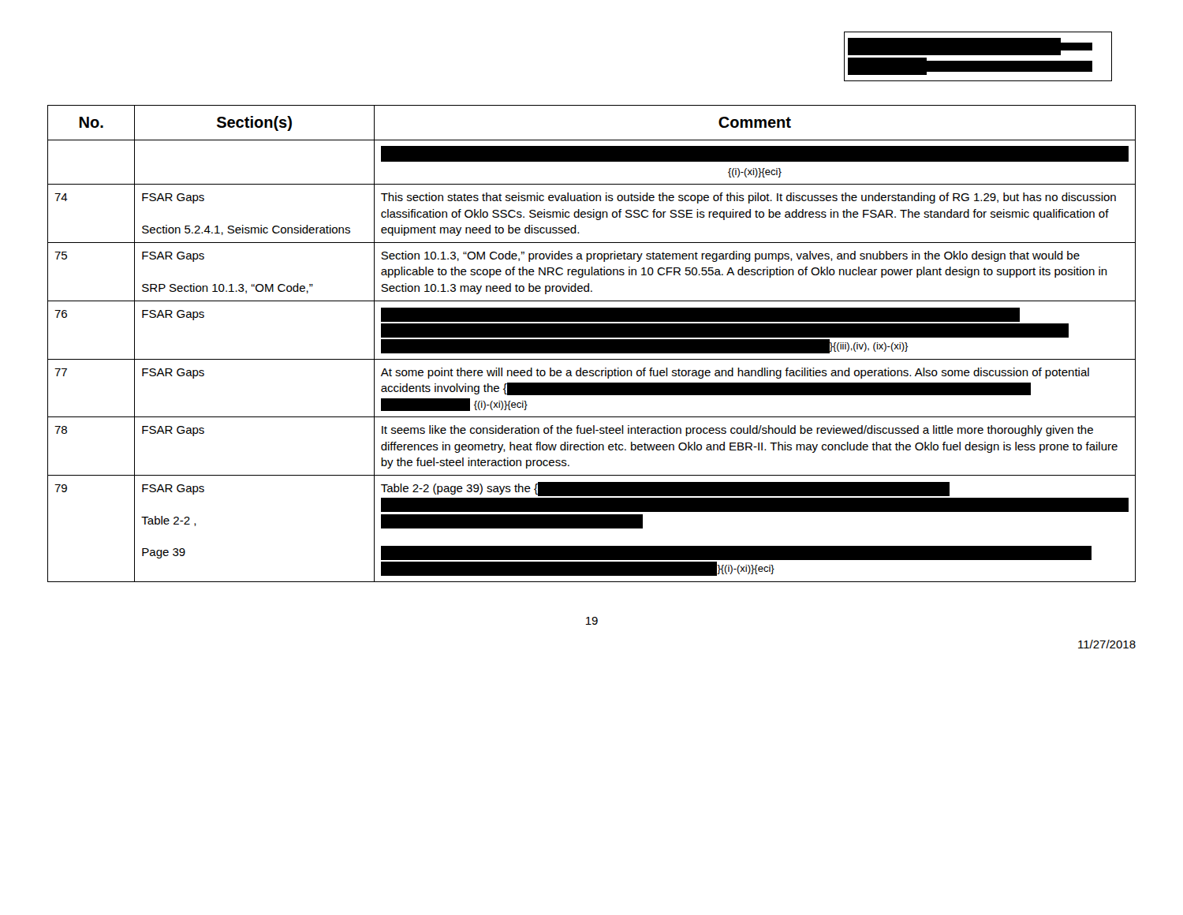| No. | Section(s) | Comment |
| --- | --- | --- |
| | | {(i)-(xi)}{eci} |
| 74 | FSAR Gaps Section 5.2.4.1, Seismic Considerations | This section states that seismic evaluation is outside the scope of this pilot. It discusses the understanding of RG 1.29, but has no discussion classification of Oklo SSCs. Seismic design of SSC for SSE is required to be address in the FSAR. The standard for seismic qualification of equipment may need to be discussed. |
| 75 | FSAR Gaps SRP Section 10.1.3, “OM Code,” | Section 10.1.3, “OM Code,” provides a proprietary statement regarding pumps, valves, and snubbers in the Oklo design that would be applicable to the scope of the NRC regulations in 10 CFR 50.55a. A description of Oklo nuclear power plant design to support its position in Section 10.1.3 may need to be provided. |
| 76 | FSAR Gaps | }{(iii),(iv), (ix)-(xi)} |
| 77 | FSAR Gaps | At some point there will need to be a description of fuel storage and handling facilities and operations. Also some discussion of potential accidents involving the { {(i)-(xi)}{eci} |
| 78 | FSAR Gaps | It seems like the consideration of the fuel-steel interaction process could/should be reviewed/discussed a little more thoroughly given the differences in geometry, heat flow direction etc. between Oklo and EBR-II. This may conclude that the Oklo fuel design is less prone to failure by the fuel-steel interaction process. |
| 79 | FSAR Gaps Table 2-2 , Page 39 | Table 2-2 (page 39) says the { }{(i)-(xi)}{eci} |
19
11/27/2018